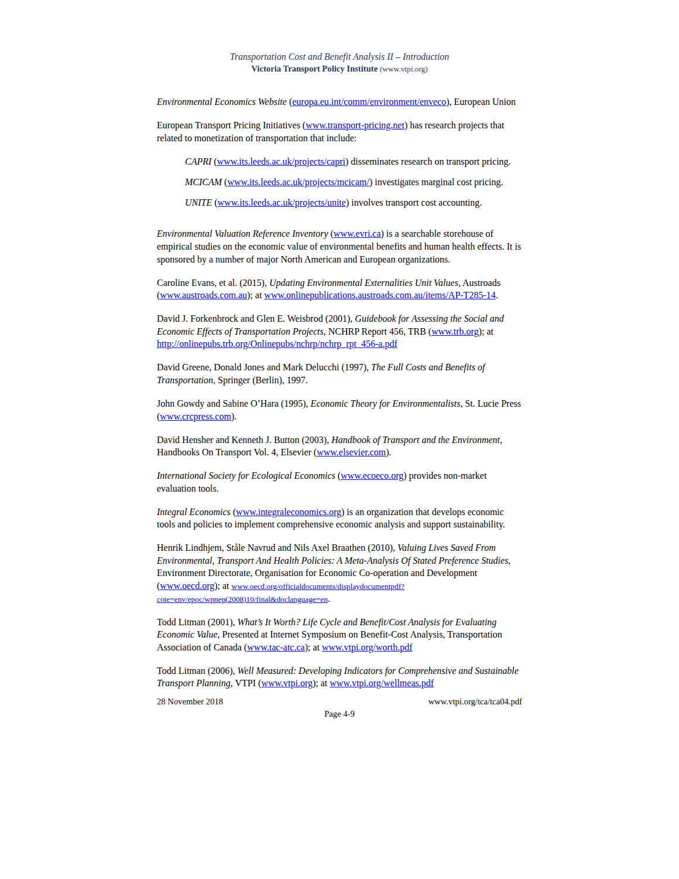Transportation Cost and Benefit Analysis II – Introduction
Victoria Transport Policy Institute (www.vtpi.org)
Environmental Economics Website (europa.eu.int/comm/environment/enveco), European Union
European Transport Pricing Initiatives (www.transport-pricing.net) has research projects that related to monetization of transportation that include:
CAPRI (www.its.leeds.ac.uk/projects/capri) disseminates research on transport pricing.
MCICAM (www.its.leeds.ac.uk/projects/mcicam/) investigates marginal cost pricing.
UNITE (www.its.leeds.ac.uk/projects/unite) involves transport cost accounting.
Environmental Valuation Reference Inventory (www.evri.ca) is a searchable storehouse of empirical studies on the economic value of environmental benefits and human health effects. It is sponsored by a number of major North American and European organizations.
Caroline Evans, et al. (2015), Updating Environmental Externalities Unit Values, Austroads (www.austroads.com.au); at www.onlinepublications.austroads.com.au/items/AP-T285-14.
David J. Forkenbrock and Glen E. Weisbrod (2001), Guidebook for Assessing the Social and Economic Effects of Transportation Projects, NCHRP Report 456, TRB (www.trb.org); at http://onlinepubs.trb.org/Onlinepubs/nchrp/nchrp_rpt_456-a.pdf
David Greene, Donald Jones and Mark Delucchi (1997), The Full Costs and Benefits of Transportation, Springer (Berlin), 1997.
John Gowdy and Sabine O’Hara (1995), Economic Theory for Environmentalists, St. Lucie Press (www.crcpress.com).
David Hensher and Kenneth J. Button (2003), Handbook of Transport and the Environment, Handbooks On Transport Vol. 4, Elsevier (www.elsevier.com).
International Society for Ecological Economics (www.ecoeco.org) provides non-market evaluation tools.
Integral Economics (www.integraleconomics.org) is an organization that develops economic tools and policies to implement comprehensive economic analysis and support sustainability.
Henrik Lindhjem, Ståle Navrud and Nils Axel Braathen (2010), Valuing Lives Saved From Environmental, Transport And Health Policies: A Meta-Analysis Of Stated Preference Studies, Environment Directorate, Organisation for Economic Co-operation and Development (www.oecd.org); at www.oecd.org/officialdocuments/displaydocumentpdf?cote=env/epoc/wpnep(2008)10/final&doclanguage=en.
Todd Litman (2001), What’s It Worth? Life Cycle and Benefit/Cost Analysis for Evaluating Economic Value, Presented at Internet Symposium on Benefit-Cost Analysis, Transportation Association of Canada (www.tac-atc.ca); at www.vtpi.org/worth.pdf
Todd Litman (2006), Well Measured: Developing Indicators for Comprehensive and Sustainable Transport Planning, VTPI (www.vtpi.org); at www.vtpi.org/wellmeas.pdf
28 November 2018 www.vtpi.org/tca/tca04.pdf
Page 4-9